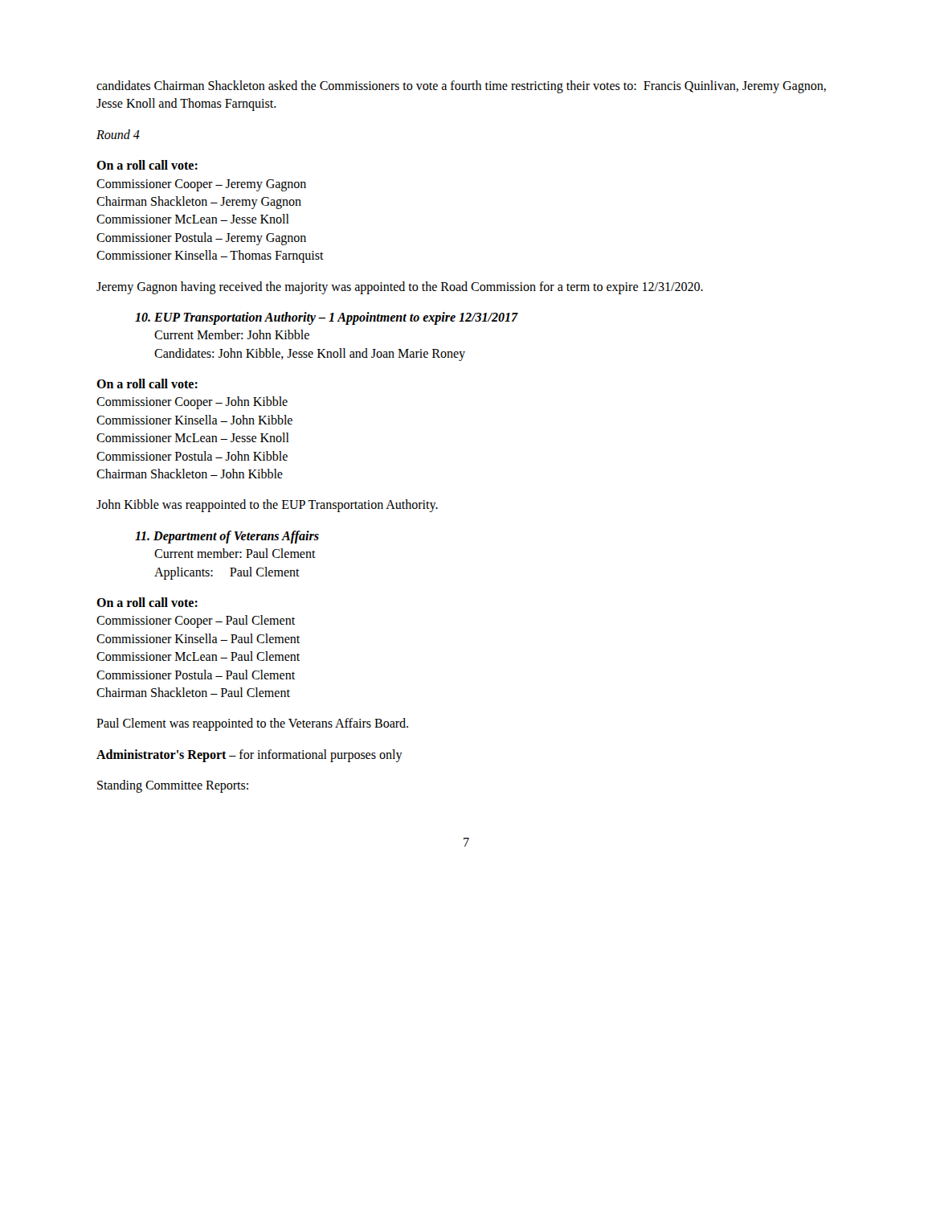candidates Chairman Shackleton asked the Commissioners to vote a fourth time restricting their votes to: Francis Quinlivan, Jeremy Gagnon, Jesse Knoll and Thomas Farnquist.
Round 4
On a roll call vote:
Commissioner Cooper – Jeremy Gagnon
Chairman Shackleton – Jeremy Gagnon
Commissioner McLean – Jesse Knoll
Commissioner Postula – Jeremy Gagnon
Commissioner Kinsella – Thomas Farnquist
Jeremy Gagnon having received the majority was appointed to the Road Commission for a term to expire 12/31/2020.
10. EUP Transportation Authority – 1 Appointment to expire 12/31/2017
Current Member: John Kibble
Candidates: John Kibble, Jesse Knoll and Joan Marie Roney
On a roll call vote:
Commissioner Cooper – John Kibble
Commissioner Kinsella – John Kibble
Commissioner McLean – Jesse Knoll
Commissioner Postula – John Kibble
Chairman Shackleton – John Kibble
John Kibble was reappointed to the EUP Transportation Authority.
11. Department of Veterans Affairs
Current member: Paul Clement
Applicants: Paul Clement
On a roll call vote:
Commissioner Cooper – Paul Clement
Commissioner Kinsella – Paul Clement
Commissioner McLean – Paul Clement
Commissioner Postula – Paul Clement
Chairman Shackleton – Paul Clement
Paul Clement was reappointed to the Veterans Affairs Board.
Administrator's Report – for informational purposes only
Standing Committee Reports:
7